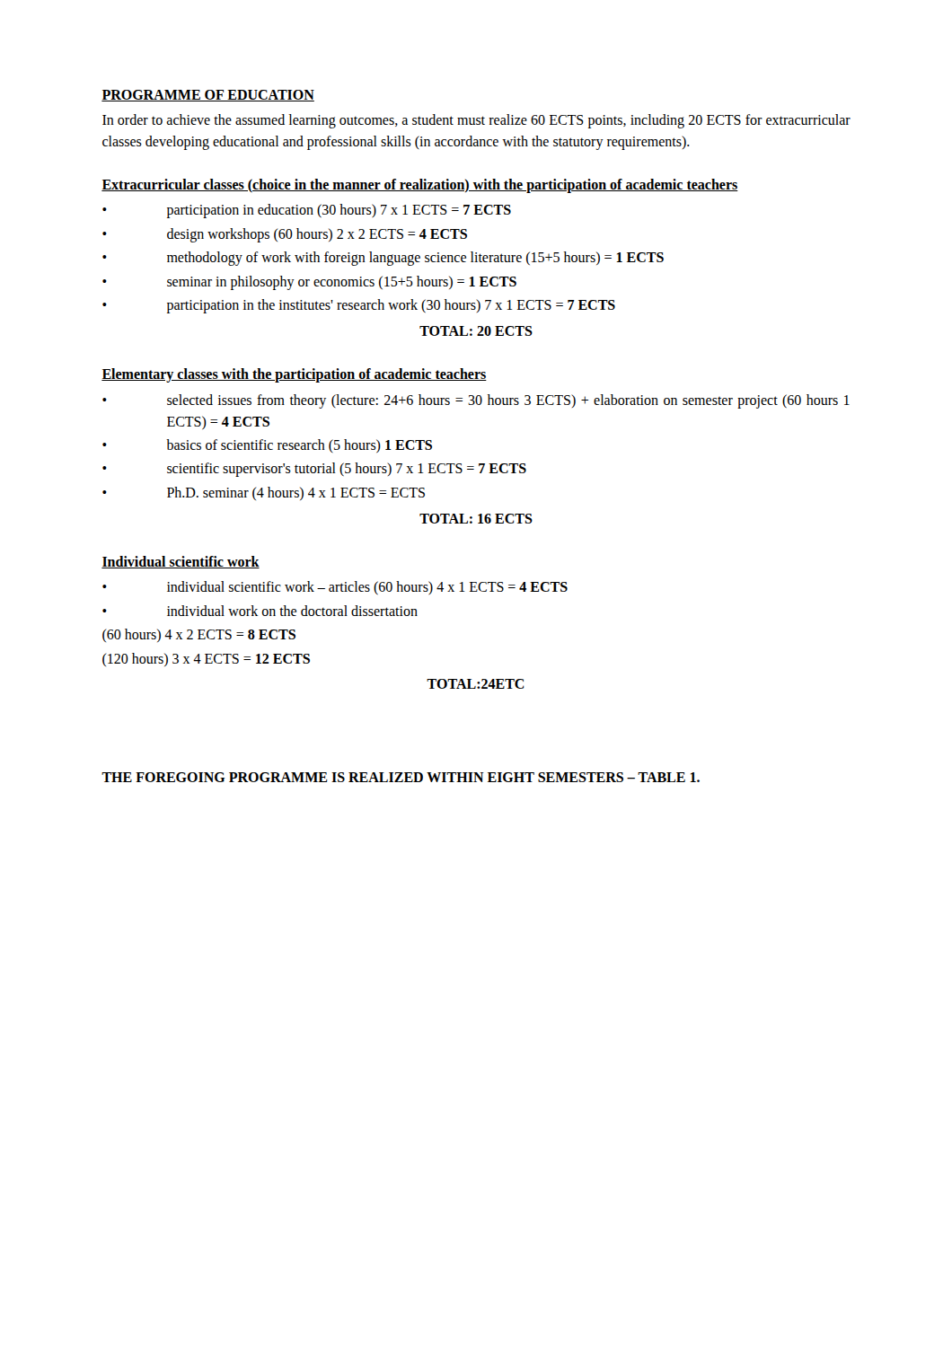PROGRAMME OF EDUCATION
In order to achieve the assumed learning outcomes, a student must realize 60 ECTS points, including 20 ECTS for extracurricular classes developing educational and professional skills (in accordance with the statutory requirements).
Extracurricular classes (choice in the manner of realization) with the participation of academic teachers
participation in education (30 hours) 7 x 1 ECTS = 7 ECTS
design workshops (60 hours) 2 x 2 ECTS = 4 ECTS
methodology of work with foreign language science literature (15+5 hours) = 1 ECTS
seminar in philosophy or economics (15+5 hours) = 1 ECTS
participation in the institutes' research work (30 hours) 7 x 1 ECTS = 7 ECTS
TOTAL: 20 ECTS
Elementary classes with the participation of academic teachers
selected issues from theory (lecture: 24+6 hours = 30 hours 3 ECTS) + elaboration on semester project (60 hours 1 ECTS) = 4 ECTS
basics of scientific research (5 hours) 1 ECTS
scientific supervisor's tutorial (5 hours) 7 x 1 ECTS = 7 ECTS
Ph.D. seminar (4 hours) 4 x 1 ECTS = ECTS
TOTAL: 16 ECTS
Individual scientific work
individual scientific work – articles (60 hours) 4 x 1 ECTS = 4 ECTS
individual work on the doctoral dissertation
(60 hours) 4 x 2 ECTS = 8 ECTS
(120 hours) 3 x 4 ECTS = 12 ECTS
TOTAL:24ETC
THE FOREGOING PROGRAMME IS REALIZED WITHIN EIGHT SEMESTERS – TABLE 1.